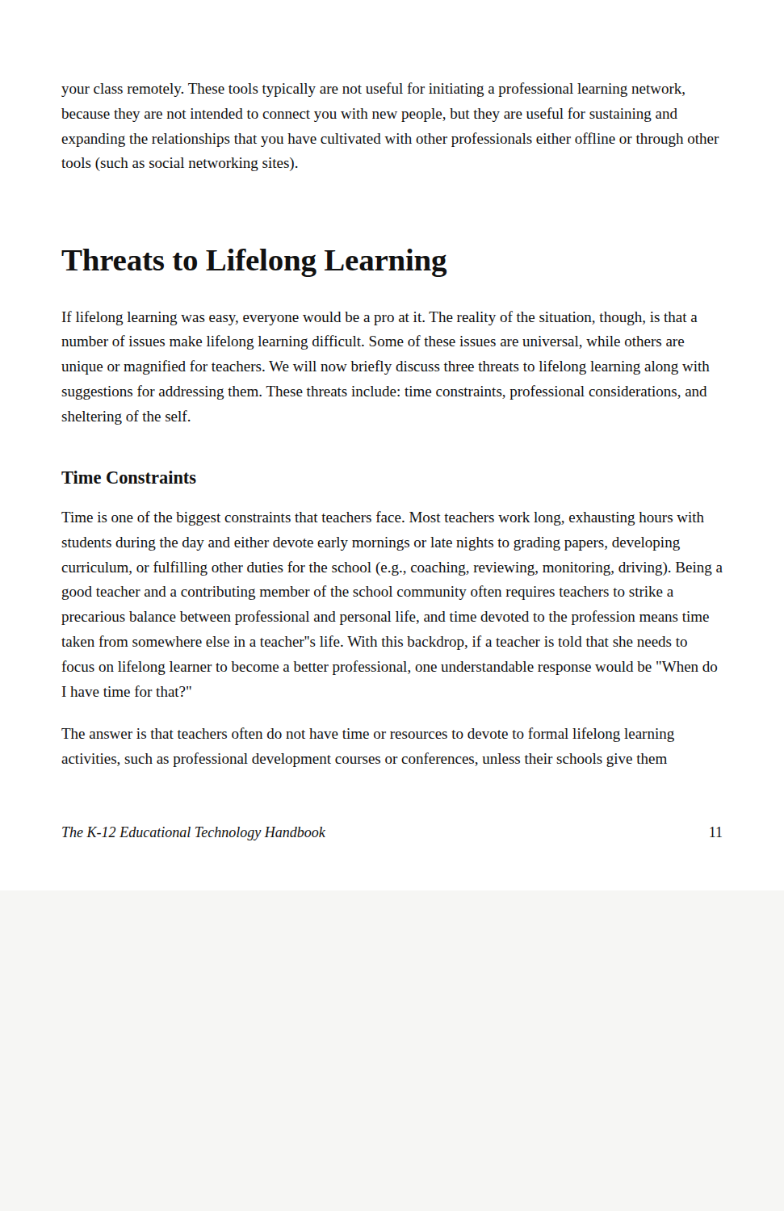your class remotely. These tools typically are not useful for initiating a professional learning network, because they are not intended to connect you with new people, but they are useful for sustaining and expanding the relationships that you have cultivated with other professionals either offline or through other tools (such as social networking sites).
Threats to Lifelong Learning
If lifelong learning was easy, everyone would be a pro at it. The reality of the situation, though, is that a number of issues make lifelong learning difficult. Some of these issues are universal, while others are unique or magnified for teachers. We will now briefly discuss three threats to lifelong learning along with suggestions for addressing them. These threats include: time constraints, professional considerations, and sheltering of the self.
Time Constraints
Time is one of the biggest constraints that teachers face. Most teachers work long, exhausting hours with students during the day and either devote early mornings or late nights to grading papers, developing curriculum, or fulfilling other duties for the school (e.g., coaching, reviewing, monitoring, driving). Being a good teacher and a contributing member of the school community often requires teachers to strike a precarious balance between professional and personal life, and time devoted to the profession means time taken from somewhere else in a teacher''s life. With this backdrop, if a teacher is told that she needs to focus on lifelong learner to become a better professional, one understandable response would be "When do I have time for that?"
The answer is that teachers often do not have time or resources to devote to formal lifelong learning activities, such as professional development courses or conferences, unless their schools give them
The K-12 Educational Technology Handbook 11